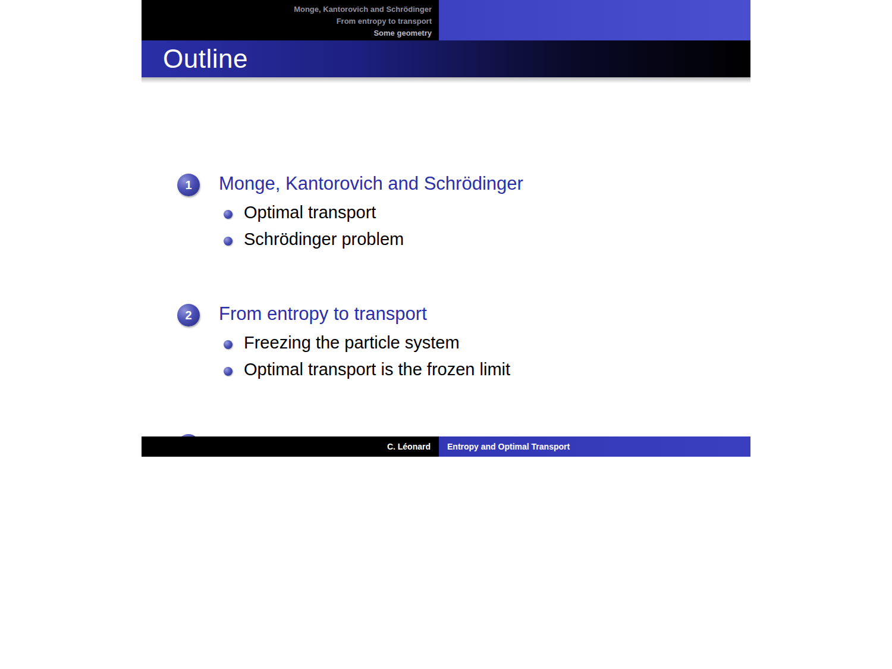Monge, Kantorovich and Schrödinger
From entropy to transport
Some geometry
Outline
1
Monge, Kantorovich and Schrödinger
Optimal transport
Schrödinger problem
2
From entropy to transport
Freezing the particle system
Optimal transport is the frozen limit
3
Some geometry
C. Léonard
Entropy and Optimal Transport